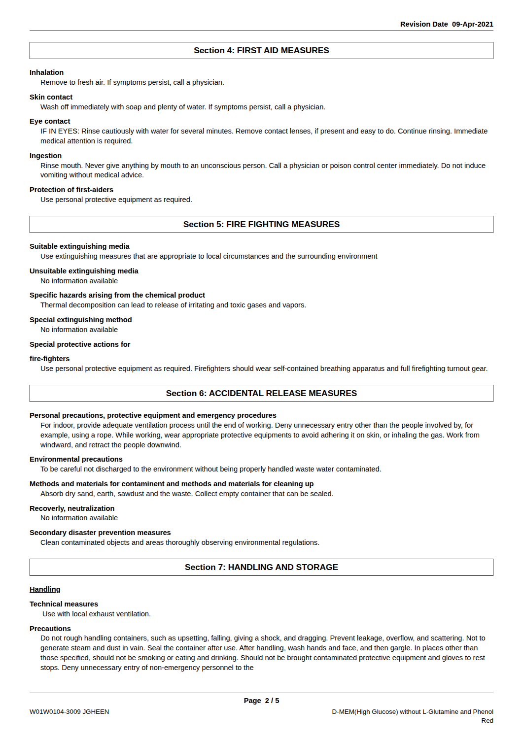Revision Date 09-Apr-2021
Section 4: FIRST AID MEASURES
Inhalation
Remove to fresh air. If symptoms persist, call a physician.
Skin contact
Wash off immediately with soap and plenty of water. If symptoms persist, call a physician.
Eye contact
IF IN EYES: Rinse cautiously with water for several minutes. Remove contact lenses, if present and easy to do. Continue rinsing. Immediate medical attention is required.
Ingestion
Rinse mouth. Never give anything by mouth to an unconscious person. Call a physician or poison control center immediately. Do not induce vomiting without medical advice.
Protection of first-aiders
Use personal protective equipment as required.
Section 5: FIRE FIGHTING MEASURES
Suitable extinguishing media
Use extinguishing measures that are appropriate to local circumstances and the surrounding environment
Unsuitable extinguishing media
No information available
Specific hazards arising from the chemical product
Thermal decomposition can lead to release of irritating and toxic gases and vapors.
Special extinguishing method
No information available
Special protective actions for
fire-fighters
Use personal protective equipment as required. Firefighters should wear self-contained breathing apparatus and full firefighting turnout gear.
Section 6: ACCIDENTAL RELEASE MEASURES
Personal precautions, protective equipment and emergency procedures
For indoor, provide adequate ventilation process until the end of working. Deny unnecessary entry other than the people involved by, for example, using a rope. While working, wear appropriate protective equipments to avoid adhering it on skin, or inhaling the gas. Work from windward, and retract the people downwind.
Environmental precautions
To be careful not discharged to the environment without being properly handled waste water contaminated.
Methods and materials for contaminent and methods and materials for cleaning up
Absorb dry sand, earth, sawdust and the waste. Collect empty container that can be sealed.
Recoverly, neutralization
No information available
Secondary disaster prevention measures
Clean contaminated objects and areas thoroughly observing environmental regulations.
Section 7: HANDLING AND STORAGE
Handling
Technical measures
Use with local exhaust ventilation.
Precautions
Do not rough handling containers, such as upsetting, falling, giving a shock, and dragging. Prevent leakage, overflow, and scattering. Not to generate steam and dust in vain. Seal the container after use. After handling, wash hands and face, and then gargle. In places other than those specified, should not be smoking or eating and drinking. Should not be brought contaminated protective equipment and gloves to rest stops. Deny unnecessary entry of non-emergency personnel to the
Page 2 / 5
W01W0104-3009 JGHEEN
D-MEM(High Glucose) without L-Glutamine and Phenol
Red